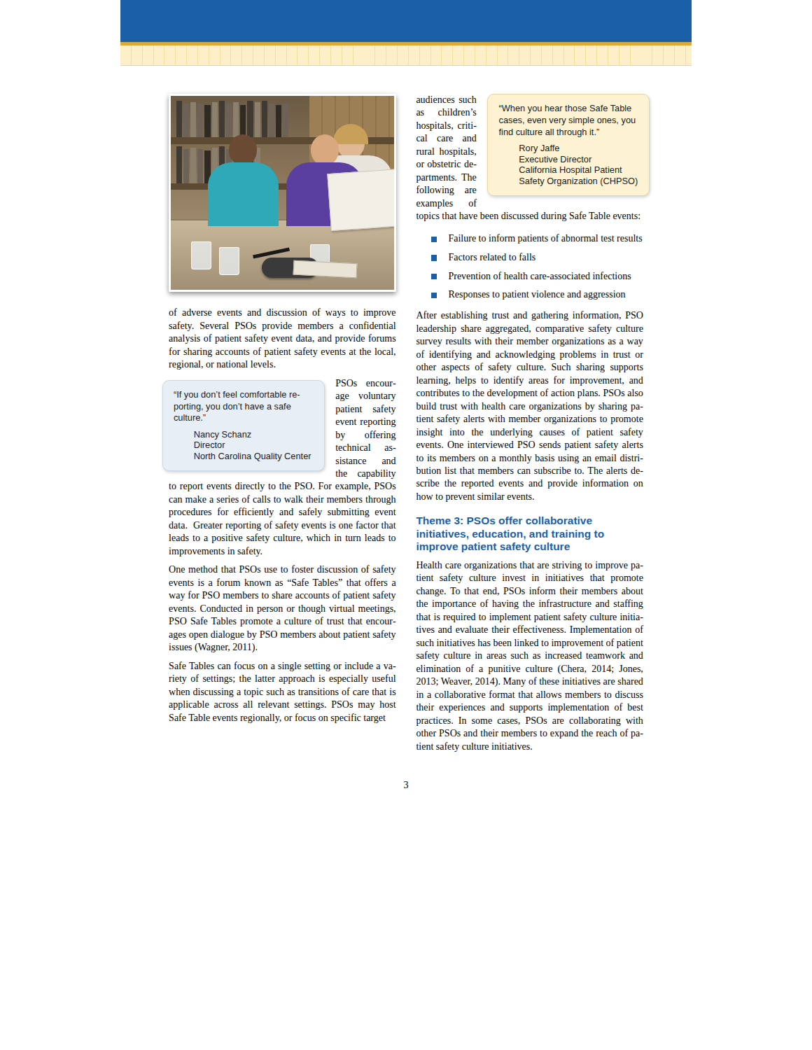of adverse events and discussion of ways to improve safety. Several PSOs provide members a confidential analysis of patient safety event data, and provide forums for sharing accounts of patient safety events at the local, regional, or national levels.
“If you don’t feel comfortable reporting, you don’t have a safe culture.”
Nancy Schanz
Director
North Carolina Quality Center
PSOs encourage voluntary patient safety event reporting by offering technical assistance and the capability to report events directly to the PSO. For example, PSOs can make a series of calls to walk their members through procedures for efficiently and safely submitting event data. Greater reporting of safety events is one factor that leads to a positive safety culture, which in turn leads to improvements in safety.
One method that PSOs use to foster discussion of safety events is a forum known as “Safe Tables” that offers a way for PSO members to share accounts of patient safety events. Conducted in person or though virtual meetings, PSO Safe Tables promote a culture of trust that encourages open dialogue by PSO members about patient safety issues (Wagner, 2011).
Safe Tables can focus on a single setting or include a variety of settings; the latter approach is especially useful when discussing a topic such as transitions of care that is applicable across all relevant settings. PSOs may host Safe Table events regionally, or focus on specific target
“When you hear those Safe Table cases, even very simple ones, you find culture all through it.”
Rory Jaffe
Executive Director
California Hospital Patient
Safety Organization (CHPSO)
audiences such as children’s hospitals, critical care and rural hospitals, or obstetric departments. The following are examples of topics that have been discussed during Safe Table events:
Failure to inform patients of abnormal test results
Factors related to falls
Prevention of health care-associated infections
Responses to patient violence and aggression
After establishing trust and gathering information, PSO leadership share aggregated, comparative safety culture survey results with their member organizations as a way of identifying and acknowledging problems in trust or other aspects of safety culture. Such sharing supports learning, helps to identify areas for improvement, and contributes to the development of action plans. PSOs also build trust with health care organizations by sharing patient safety alerts with member organizations to promote insight into the underlying causes of patient safety events. One interviewed PSO sends patient safety alerts to its members on a monthly basis using an email distribution list that members can subscribe to. The alerts describe the reported events and provide information on how to prevent similar events.
Theme 3: PSOs offer collaborative initiatives, education, and training to improve patient safety culture
Health care organizations that are striving to improve patient safety culture invest in initiatives that promote change. To that end, PSOs inform their members about the importance of having the infrastructure and staffing that is required to implement patient safety culture initiatives and evaluate their effectiveness. Implementation of such initiatives has been linked to improvement of patient safety culture in areas such as increased teamwork and elimination of a punitive culture (Chera, 2014; Jones, 2013; Weaver, 2014). Many of these initiatives are shared in a collaborative format that allows members to discuss their experiences and supports implementation of best practices. In some cases, PSOs are collaborating with other PSOs and their members to expand the reach of patient safety culture initiatives.
3